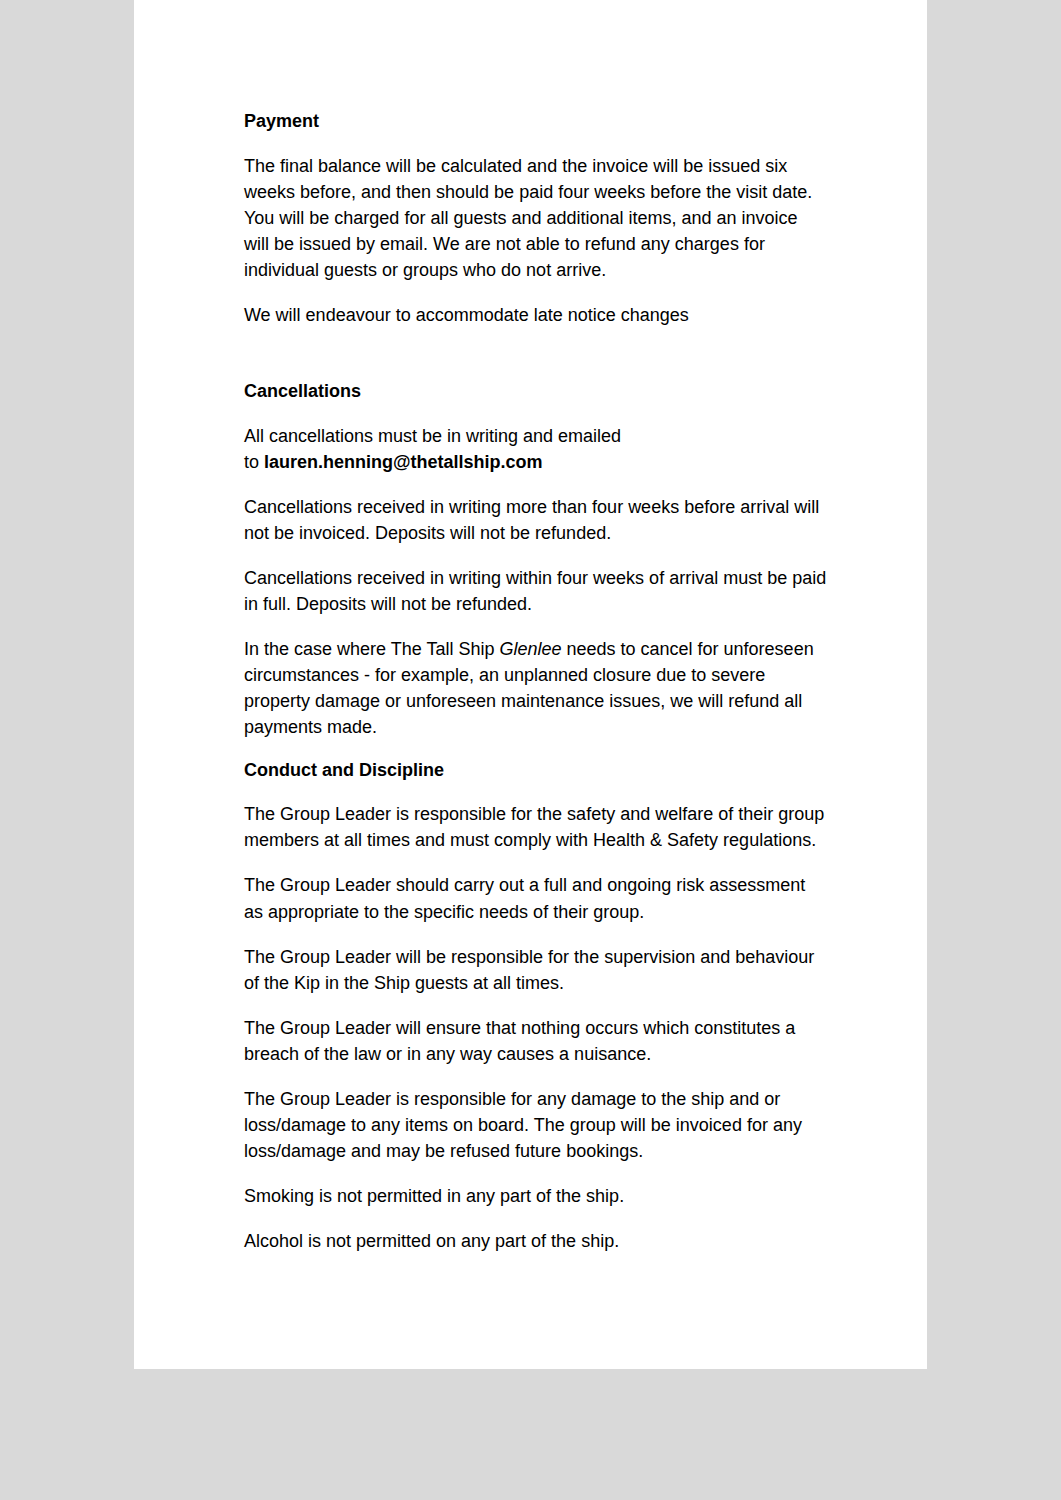Payment
The final balance will be calculated and the invoice will be issued six weeks before, and then should be paid four weeks before the visit date. You will be charged for all guests and additional items, and an invoice will be issued by email. We are not able to refund any charges for individual guests or groups who do not arrive.
We will endeavour to accommodate late notice changes
Cancellations
All cancellations must be in writing and emailed
to lauren.henning@thetallship.com
Cancellations received in writing more than four weeks before arrival will not be invoiced. Deposits will not be refunded.
Cancellations received in writing within four weeks of arrival must be paid in full. Deposits will not be refunded.
In the case where The Tall Ship Glenlee needs to cancel for unforeseen circumstances - for example, an unplanned closure due to severe property damage or unforeseen maintenance issues, we will refund all payments made.
Conduct and Discipline
The Group Leader is responsible for the safety and welfare of their group members at all times and must comply with Health & Safety regulations.
The Group Leader should carry out a full and ongoing risk assessment as appropriate to the specific needs of their group.
The Group Leader will be responsible for the supervision and behaviour of the Kip in the Ship guests at all times.
The Group Leader will ensure that nothing occurs which constitutes a breach of the law or in any way causes a nuisance.
The Group Leader is responsible for any damage to the ship and or loss/damage to any items on board. The group will be invoiced for any loss/damage and may be refused future bookings.
Smoking is not permitted in any part of the ship.
Alcohol is not permitted on any part of the ship.